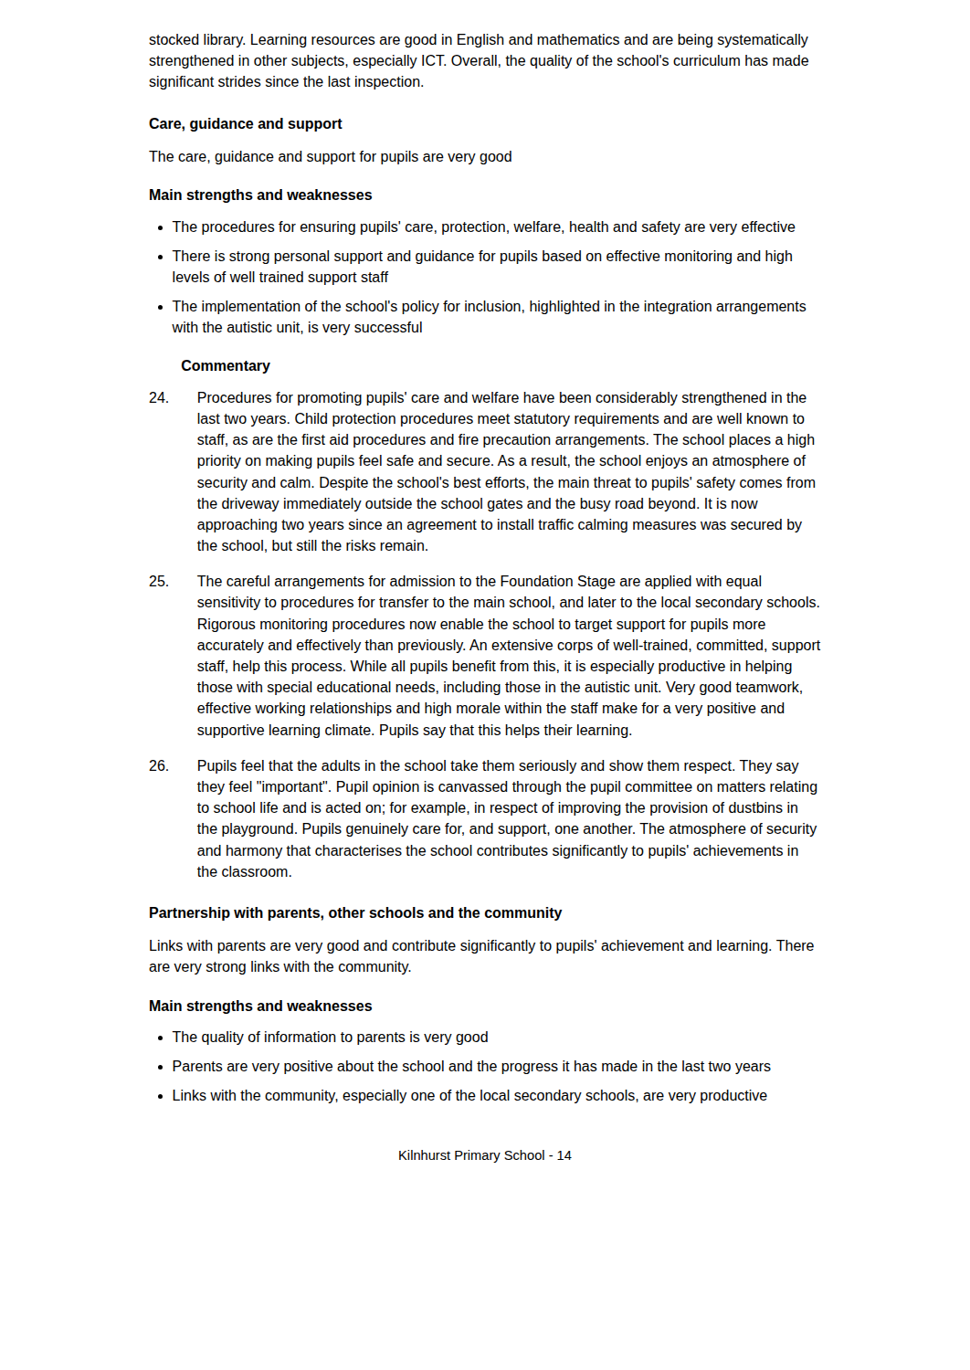stocked library. Learning resources are good in English and mathematics and are being systematically strengthened in other subjects, especially ICT. Overall, the quality of the school's curriculum has made significant strides since the last inspection.
Care, guidance and support
The care, guidance and support for pupils are very good
Main strengths and weaknesses
The procedures for ensuring pupils' care, protection, welfare, health and safety are very effective
There is strong personal support and guidance for pupils based on effective monitoring and high levels of well trained support staff
The implementation of the school's policy for inclusion, highlighted in the integration arrangements with the autistic unit, is very successful
Commentary
24.
Procedures for promoting pupils' care and welfare have been considerably strengthened in the last two years. Child protection procedures meet statutory requirements and are well known to staff, as are the first aid procedures and fire precaution arrangements. The school places a high priority on making pupils feel safe and secure. As a result, the school enjoys an atmosphere of security and calm. Despite the school's best efforts, the main threat to pupils' safety comes from the driveway immediately outside the school gates and the busy road beyond. It is now approaching two years since an agreement to install traffic calming measures was secured by the school, but still the risks remain.
25.
The careful arrangements for admission to the Foundation Stage are applied with equal sensitivity to procedures for transfer to the main school, and later to the local secondary schools. Rigorous monitoring procedures now enable the school to target support for pupils more accurately and effectively than previously. An extensive corps of well-trained, committed, support staff, help this process. While all pupils benefit from this, it is especially productive in helping those with special educational needs, including those in the autistic unit. Very good teamwork, effective working relationships and high morale within the staff make for a very positive and supportive learning climate. Pupils say that this helps their learning.
26.
Pupils feel that the adults in the school take them seriously and show them respect. They say they feel "important". Pupil opinion is canvassed through the pupil committee on matters relating to school life and is acted on; for example, in respect of improving the provision of dustbins in the playground. Pupils genuinely care for, and support, one another. The atmosphere of security and harmony that characterises the school contributes significantly to pupils' achievements in the classroom.
Partnership with parents, other schools and the community
Links with parents are very good and contribute significantly to pupils' achievement and learning. There are very strong links with the community.
Main strengths and weaknesses
The quality of information to parents is very good
Parents are very positive about the school and the progress it has made in the last two years
Links with the community, especially one of the local secondary schools, are very productive
Kilnhurst Primary School - 14